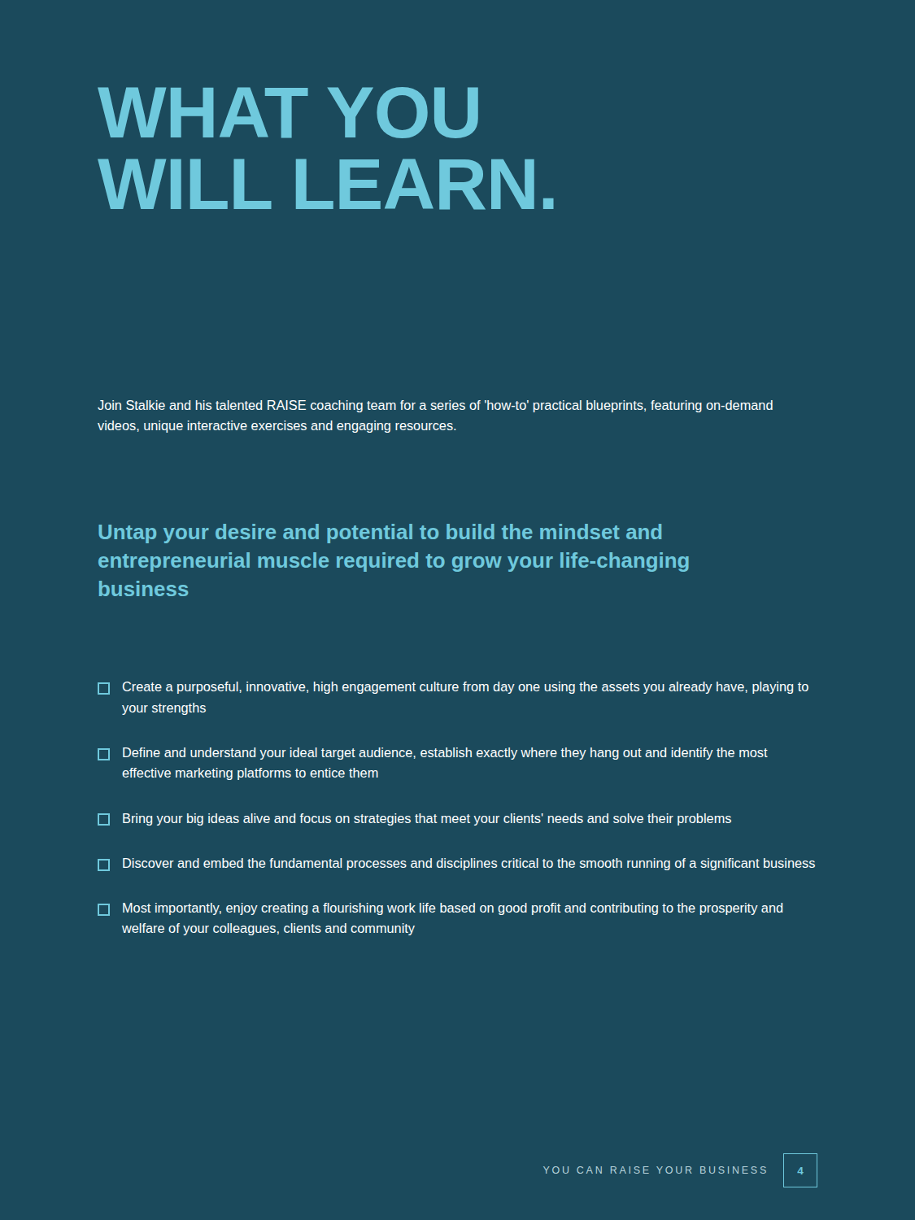What you
will learn.
Join Stalkie and his talented RAISE coaching team for a series of 'how-to' practical blueprints, featuring on-demand videos, unique interactive exercises and engaging resources.
Untap your desire and potential to build the mindset and entrepreneurial muscle required to grow your life-changing business
Create a purposeful, innovative, high engagement culture from day one using the assets you already have, playing to your strengths
Define and understand your ideal target audience, establish exactly where they hang out and identify the most effective marketing platforms to entice them
Bring your big ideas alive and focus on strategies that meet your clients' needs and solve their problems
Discover and embed the fundamental processes and disciplines critical to the smooth running of a significant business
Most importantly, enjoy creating a flourishing work life based on good profit and contributing to the prosperity and welfare of your colleagues, clients and community
You can raise your business 4